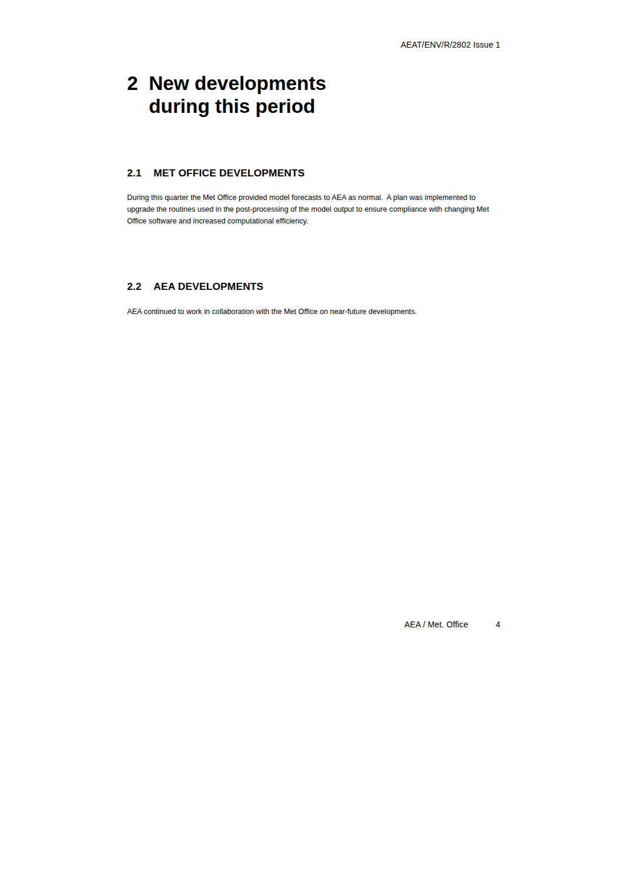AEAT/ENV/R/2802 Issue 1
2 New developments during this period
2.1 MET OFFICE DEVELOPMENTS
During this quarter the Met Office provided model forecasts to AEA as normal. A plan was implemented to upgrade the routines used in the post-processing of the model output to ensure compliance with changing Met Office software and increased computational efficiency.
2.2 AEA DEVELOPMENTS
AEA continued to work in collaboration with the Met Office on near-future developments.
AEA / Met. Office 4